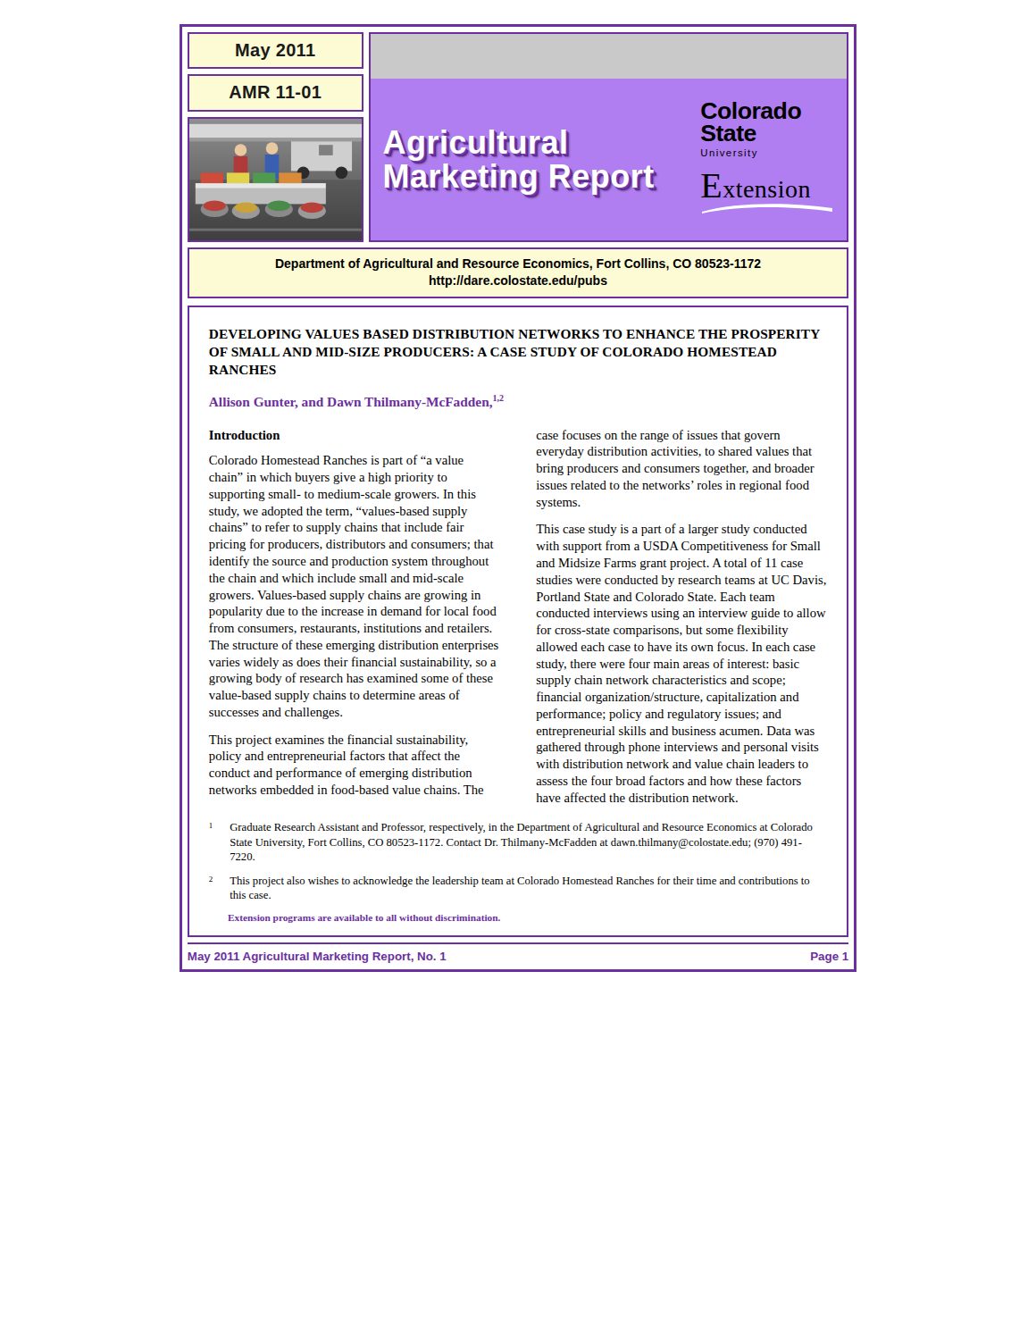May 2011
AMR 11-01
Agricultural
Marketing Report
Colorado
State
University
Extension
Department of Agricultural and Resource Economics, Fort Collins, CO 80523-1172
http://dare.colostate.edu/pubs
Developing Values Based Distribution Networks to Enhance the Prosperity of Small and Mid-Size Producers: A Case Study of Colorado Homestead Ranches
Allison Gunter, and Dawn Thilmany-McFadden,1,2
Introduction
Colorado Homestead Ranches is part of “a value chain” in which buyers give a high priority to supporting small- to medium-scale growers. In this study, we adopted the term, “values-based supply chains” to refer to supply chains that include fair pricing for producers, distributors and consumers; that identify the source and production system throughout the chain and which include small and mid-scale growers. Values-based supply chains are growing in popularity due to the increase in demand for local food from consumers, restaurants, institutions and retailers. The structure of these emerging distribution enterprises varies widely as does their financial sustainability, so a growing body of research has examined some of these value-based supply chains to determine areas of successes and challenges.
This project examines the financial sustainability, policy and entrepreneurial factors that affect the conduct and performance of emerging distribution networks embedded in food-based value chains. The case focuses on the range of issues that govern everyday distribution activities, to shared values that bring producers and consumers together, and broader issues related to the networks’ roles in regional food systems.
This case study is a part of a larger study conducted with support from a USDA Competitiveness for Small and Midsize Farms grant project. A total of 11 case studies were conducted by research teams at UC Davis, Portland State and Colorado State. Each team conducted interviews using an interview guide to allow for cross-state comparisons, but some flexibility allowed each case to have its own focus. In each case study, there were four main areas of interest: basic supply chain network characteristics and scope; financial organization/structure, capitalization and performance; policy and regulatory issues; and entrepreneurial skills and business acumen. Data was gathered through phone interviews and personal visits with distribution network and value chain leaders to assess the four broad factors and how these factors have affected the distribution network.
1
Graduate Research Assistant and Professor, respectively, in the Department of Agricultural and Resource Economics at Colorado State University, Fort Collins, CO 80523-1172. Contact Dr. Thilmany-McFadden at dawn.thilmany@colostate.edu; (970) 491-7220.
2
This project also wishes to acknowledge the leadership team at Colorado Homestead Ranches for their time and contributions to this case.
Extension programs are available to all without discrimination.
May 2011 Agricultural Marketing Report, No. 1
Page 1